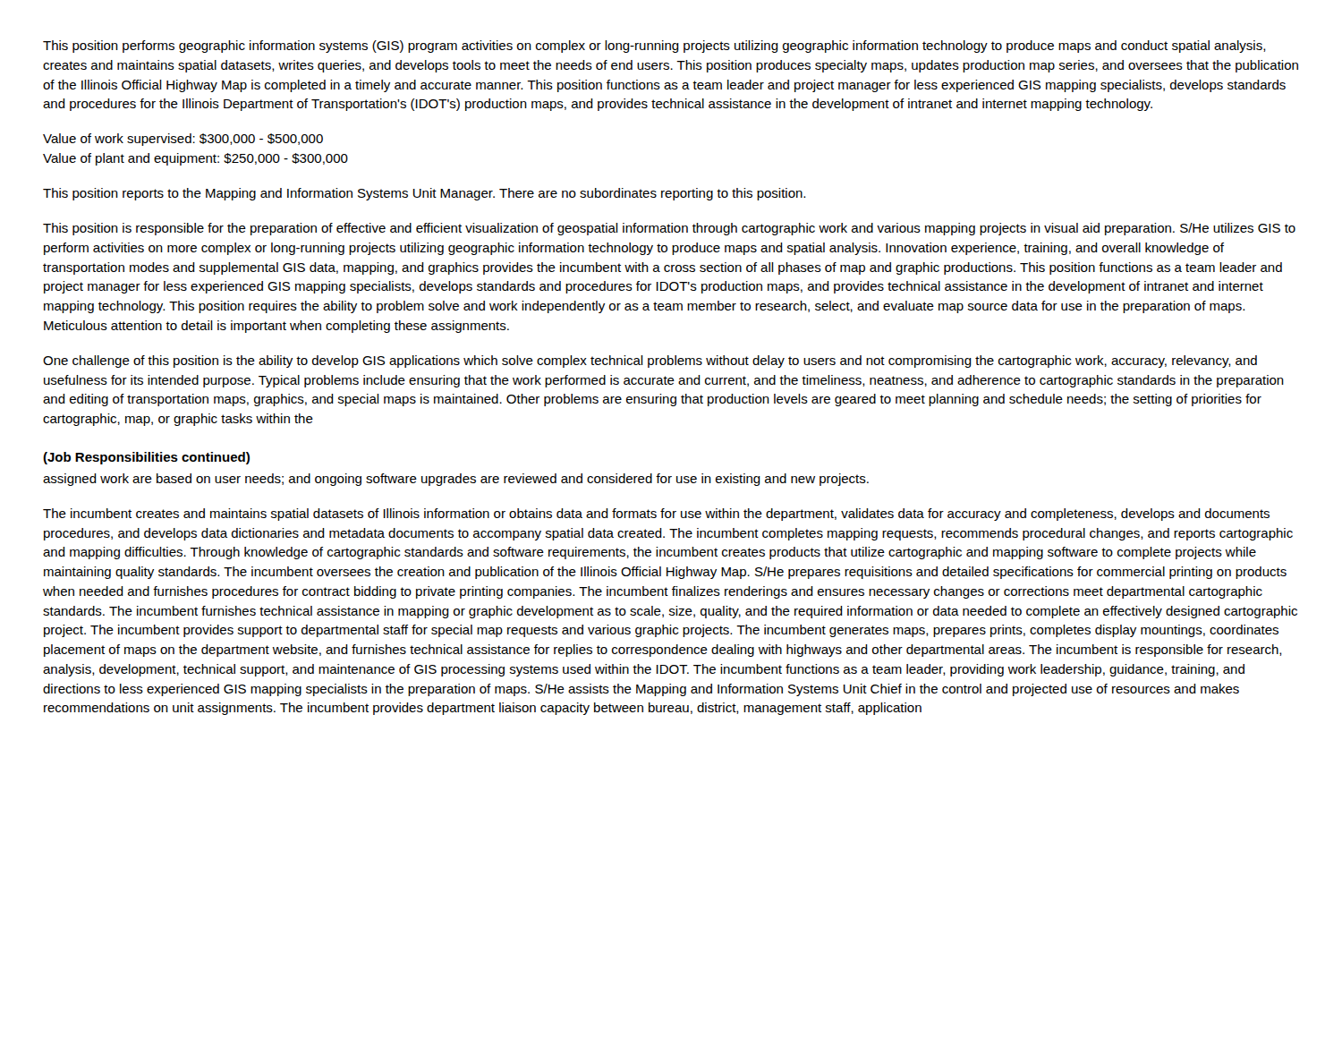This position performs geographic information systems (GIS) program activities on complex or long-running projects utilizing geographic information technology to produce maps and conduct spatial analysis, creates and maintains spatial datasets, writes queries, and develops tools to meet the needs of end users. This position produces specialty maps, updates production map series, and oversees that the publication of the Illinois Official Highway Map is completed in a timely and accurate manner. This position functions as a team leader and project manager for less experienced GIS mapping specialists, develops standards and procedures for the Illinois Department of Transportation's (IDOT's) production maps, and provides technical assistance in the development of intranet and internet mapping technology.
Value of work supervised: $300,000 - $500,000
Value of plant and equipment: $250,000 - $300,000
This position reports to the Mapping and Information Systems Unit Manager. There are no subordinates reporting to this position.
This position is responsible for the preparation of effective and efficient visualization of geospatial information through cartographic work and various mapping projects in visual aid preparation. S/He utilizes GIS to perform activities on more complex or long-running projects utilizing geographic information technology to produce maps and spatial analysis. Innovation experience, training, and overall knowledge of transportation modes and supplemental GIS data, mapping, and graphics provides the incumbent with a cross section of all phases of map and graphic productions. This position functions as a team leader and project manager for less experienced GIS mapping specialists, develops standards and procedures for IDOT's production maps, and provides technical assistance in the development of intranet and internet mapping technology. This position requires the ability to problem solve and work independently or as a team member to research, select, and evaluate map source data for use in the preparation of maps. Meticulous attention to detail is important when completing these assignments.
One challenge of this position is the ability to develop GIS applications which solve complex technical problems without delay to users and not compromising the cartographic work, accuracy, relevancy, and usefulness for its intended purpose. Typical problems include ensuring that the work performed is accurate and current, and the timeliness, neatness, and adherence to cartographic standards in the preparation and editing of transportation maps, graphics, and special maps is maintained. Other problems are ensuring that production levels are geared to meet planning and schedule needs; the setting of priorities for cartographic, map, or graphic tasks within the
(Job Responsibilities continued)
assigned work are based on user needs; and ongoing software upgrades are reviewed and considered for use in existing and new projects.
The incumbent creates and maintains spatial datasets of Illinois information or obtains data and formats for use within the department, validates data for accuracy and completeness, develops and documents procedures, and develops data dictionaries and metadata documents to accompany spatial data created. The incumbent completes mapping requests, recommends procedural changes, and reports cartographic and mapping difficulties. Through knowledge of cartographic standards and software requirements, the incumbent creates products that utilize cartographic and mapping software to complete projects while maintaining quality standards. The incumbent oversees the creation and publication of the Illinois Official Highway Map. S/He prepares requisitions and detailed specifications for commercial printing on products when needed and furnishes procedures for contract bidding to private printing companies. The incumbent finalizes renderings and ensures necessary changes or corrections meet departmental cartographic standards. The incumbent furnishes technical assistance in mapping or graphic development as to scale, size, quality, and the required information or data needed to complete an effectively designed cartographic project. The incumbent provides support to departmental staff for special map requests and various graphic projects. The incumbent generates maps, prepares prints, completes display mountings, coordinates placement of maps on the department website, and furnishes technical assistance for replies to correspondence dealing with highways and other departmental areas. The incumbent is responsible for research, analysis, development, technical support, and maintenance of GIS processing systems used within the IDOT. The incumbent functions as a team leader, providing work leadership, guidance, training, and directions to less experienced GIS mapping specialists in the preparation of maps. S/He assists the Mapping and Information Systems Unit Chief in the control and projected use of resources and makes recommendations on unit assignments. The incumbent provides department liaison capacity between bureau, district, management staff, application